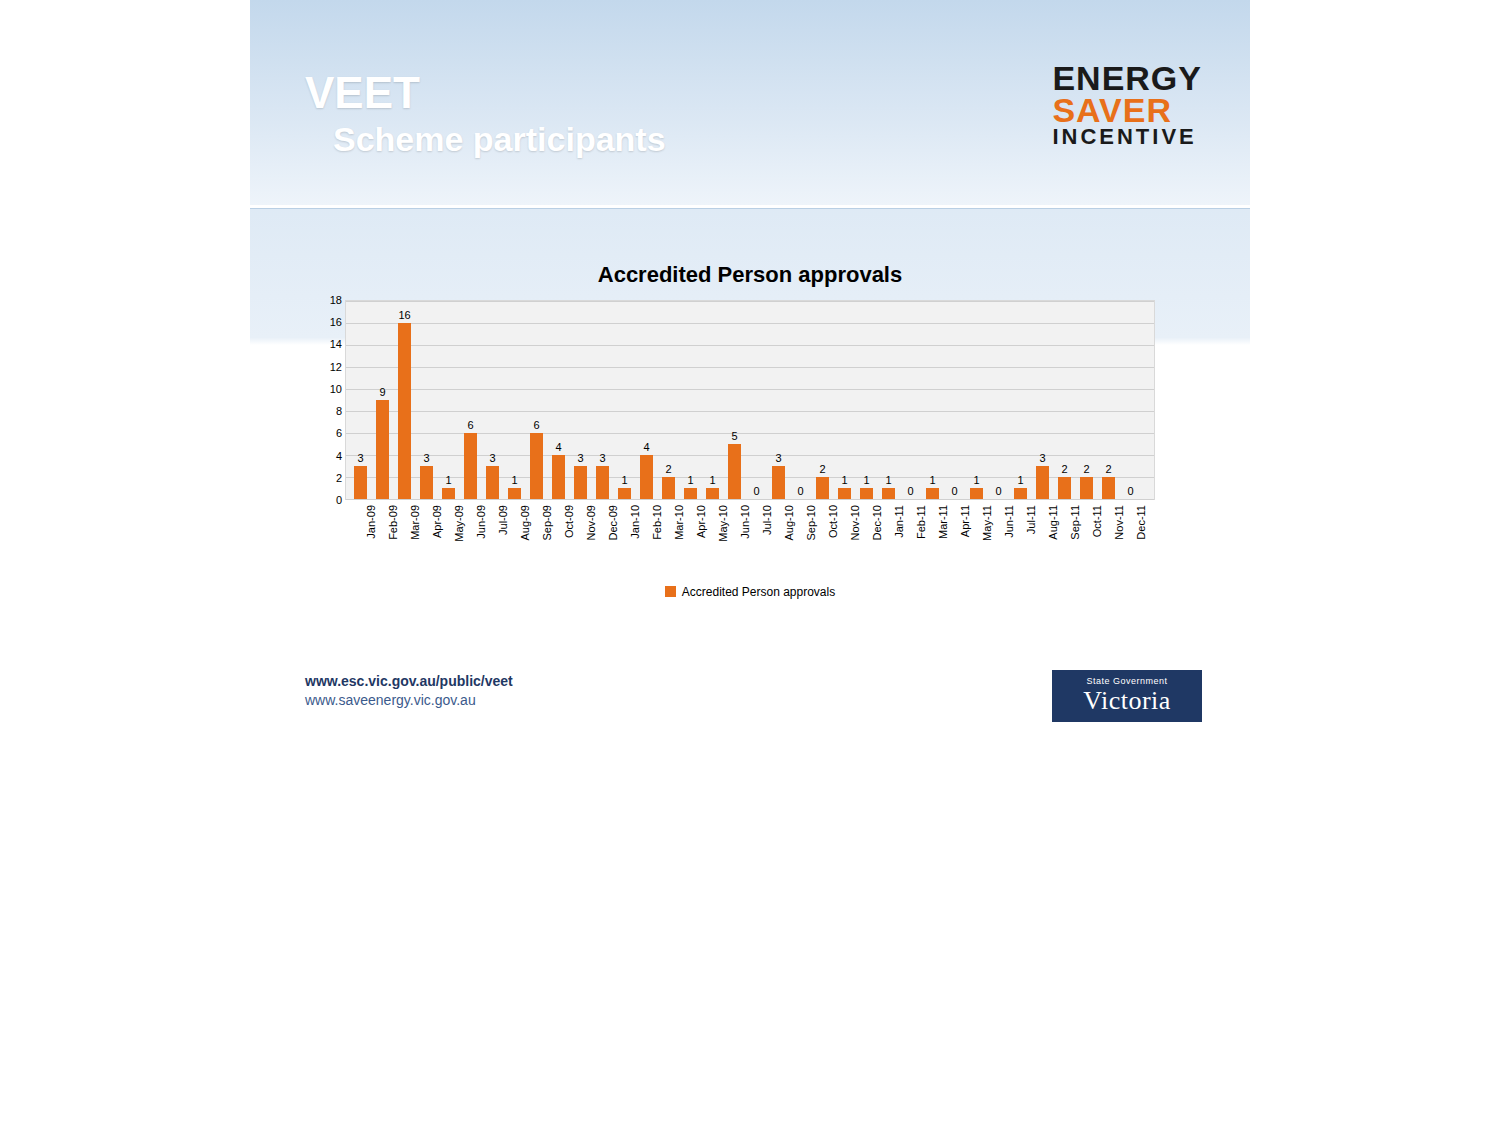VEET Scheme participants
ENERGY SAVER INCENTIVE
Accredited Person approvals
18 16 14 12 10 8 6 4 2 0
3
9
16
3
1
6
3
1
6
4
3
3
1
4
2
1
1
5
0
3
0
2
1
1
1
0
1
0
1
0
1
3
2
2
2
0
Jan-09 Feb-09 Mar-09 Apr-09 May-09 Jun-09 Jul-09 Aug-09 Sep-09 Oct-09 Nov-09 Dec-09 Jan-10 Feb-10 Mar-10 Apr-10 May-10 Jun-10 Jul-10 Aug-10 Sep-10 Oct-10 Nov-10 Dec-10 Jan-11 Feb-11 Mar-11 Apr-11 May-11 Jun-11 Jul-11 Aug-11 Sep-11 Oct-11 Nov-11 Dec-11
Accredited Person approvals
www.esc.vic.gov.au/public/veet
www.saveenergy.vic.gov.au
State Government
Victoria